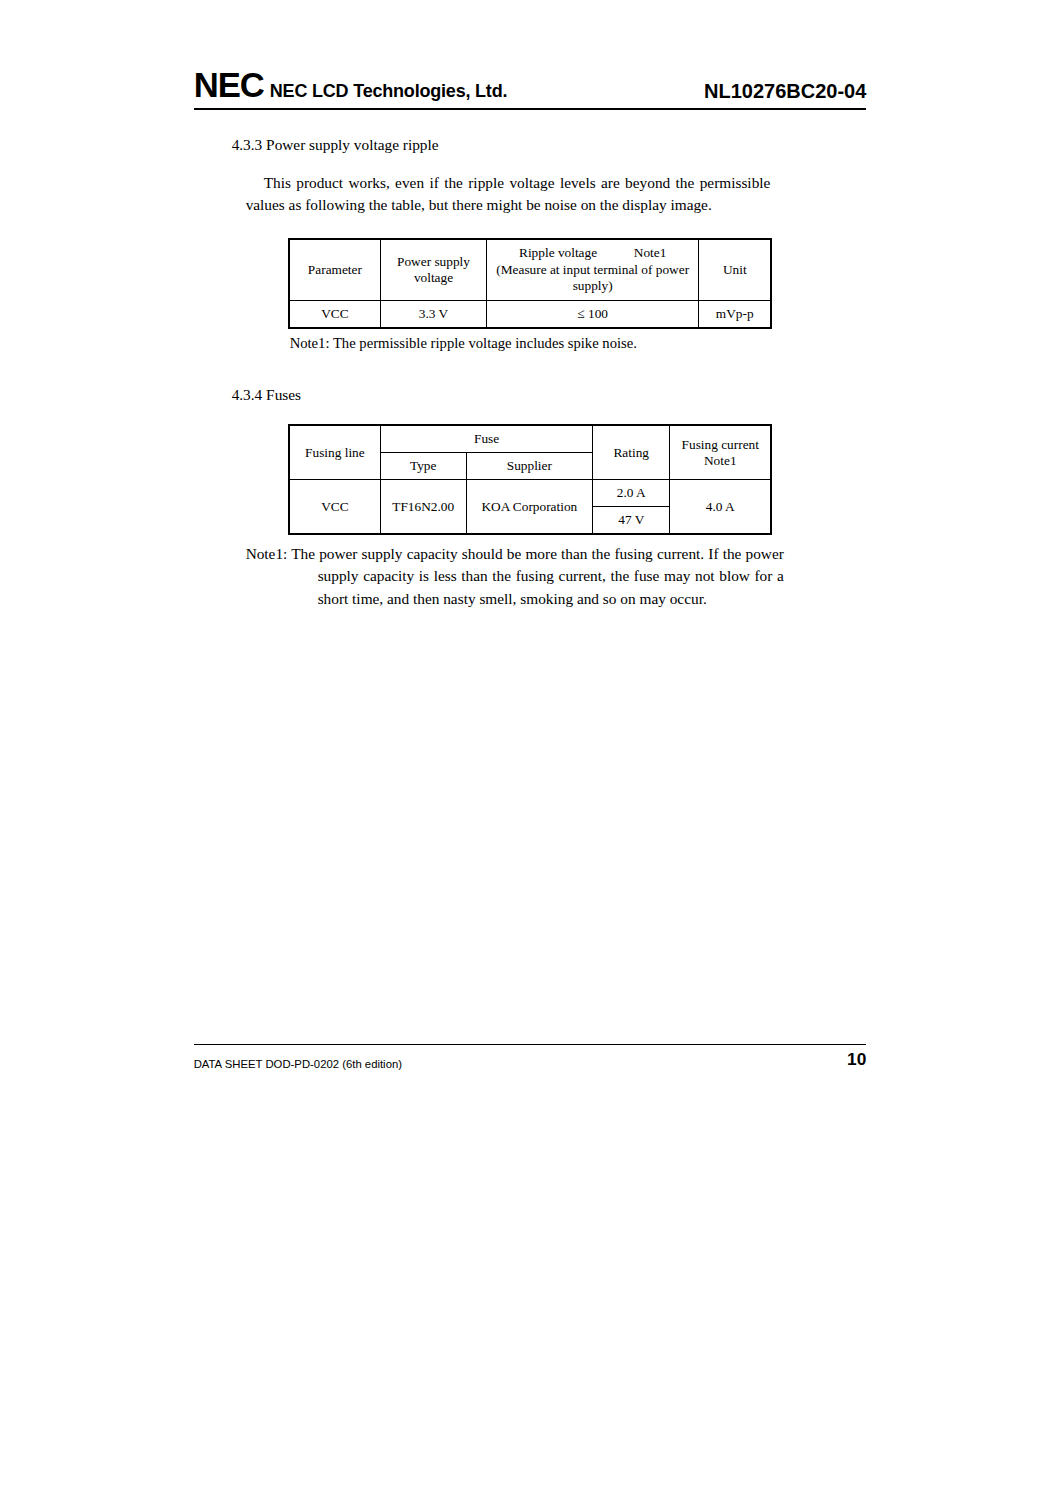NEC NEC LCD Technologies, Ltd.
NL10276BC20-04
4.3.3 Power supply voltage ripple
This product works, even if the ripple voltage levels are beyond the permissible values as following the table, but there might be noise on the display image.
| Parameter | Power supply voltage | Ripple voltage Note1 (Measure at input terminal of power supply) | Unit |
| VCC | 3.3 V | ≤ 100 | mVp-p |
Note1: The permissible ripple voltage includes spike noise.
4.3.4 Fuses
| Fusing line | Fuse | Rating | Fusing current Note1 |
| Type | Supplier |
| VCC | TF16N2.00 | KOA Corporation | 2.0 A | 4.0 A |
| 47 V |
Note1: The power supply capacity should be more than the fusing current. If the power supply capacity is less than the fusing current, the fuse may not blow for a short time, and then nasty smell, smoking and so on may occur.
DATA SHEET DOD-PD-0202 (6th edition)
10